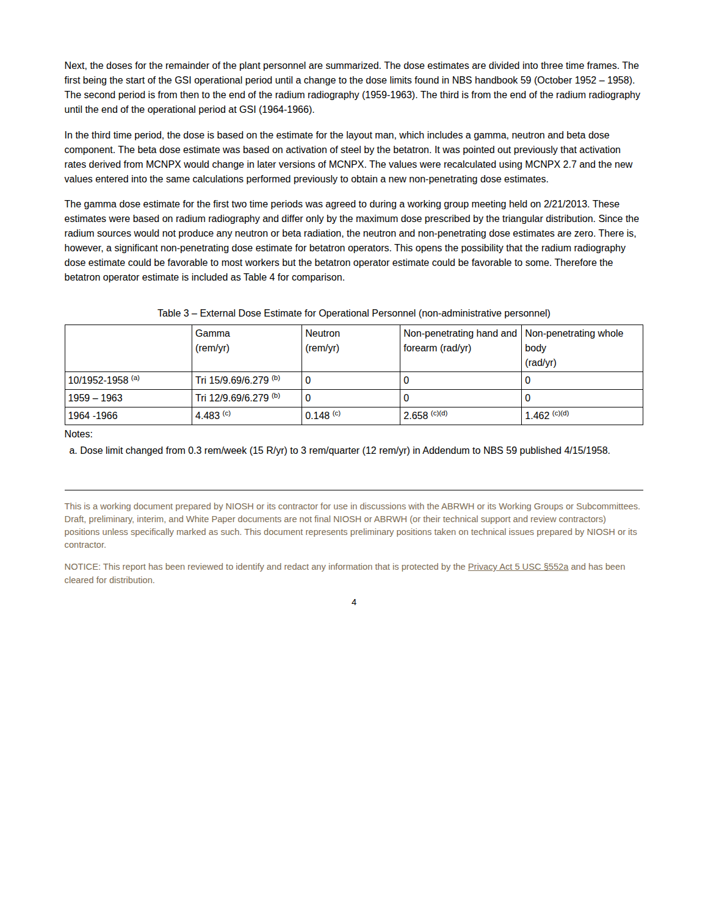Next, the doses for the remainder of the plant personnel are summarized. The dose estimates are divided into three time frames. The first being the start of the GSI operational period until a change to the dose limits found in NBS handbook 59 (October 1952 – 1958). The second period is from then to the end of the radium radiography (1959-1963). The third is from the end of the radium radiography until the end of the operational period at GSI (1964-1966).
In the third time period, the dose is based on the estimate for the layout man, which includes a gamma, neutron and beta dose component. The beta dose estimate was based on activation of steel by the betatron. It was pointed out previously that activation rates derived from MCNPX would change in later versions of MCNPX. The values were recalculated using MCNPX 2.7 and the new values entered into the same calculations performed previously to obtain a new non-penetrating dose estimates.
The gamma dose estimate for the first two time periods was agreed to during a working group meeting held on 2/21/2013. These estimates were based on radium radiography and differ only by the maximum dose prescribed by the triangular distribution. Since the radium sources would not produce any neutron or beta radiation, the neutron and non-penetrating dose estimates are zero. There is, however, a significant non-penetrating dose estimate for betatron operators. This opens the possibility that the radium radiography dose estimate could be favorable to most workers but the betatron operator estimate could be favorable to some. Therefore the betatron operator estimate is included as Table 4 for comparison.
Table 3 – External Dose Estimate for Operational Personnel (non-administrative personnel)
| | Gamma (rem/yr) | Neutron (rem/yr) | Non-penetrating hand and forearm (rad/yr) | Non-penetrating whole body (rad/yr) |
| 10/1952-1958 (a) | Tri 15/9.69/6.279 (b) | 0 | 0 | 0 |
| 1959 – 1963 | Tri 12/9.69/6.279 (b) | 0 | 0 | 0 |
| 1964 -1966 | 4.483 (c) | 0.148 (c) | 2.658 (c)(d) | 1.462 (c)(d) |
Notes:
Dose limit changed from 0.3 rem/week (15 R/yr) to 3 rem/quarter (12 rem/yr) in Addendum to NBS 59 published 4/15/1958.
This is a working document prepared by NIOSH or its contractor for use in discussions with the ABRWH or its Working Groups or Subcommittees. Draft, preliminary, interim, and White Paper documents are not final NIOSH or ABRWH (or their technical support and review contractors) positions unless specifically marked as such. This document represents preliminary positions taken on technical issues prepared by NIOSH or its contractor.
NOTICE: This report has been reviewed to identify and redact any information that is protected by the Privacy Act 5 USC §552a and has been cleared for distribution.
4